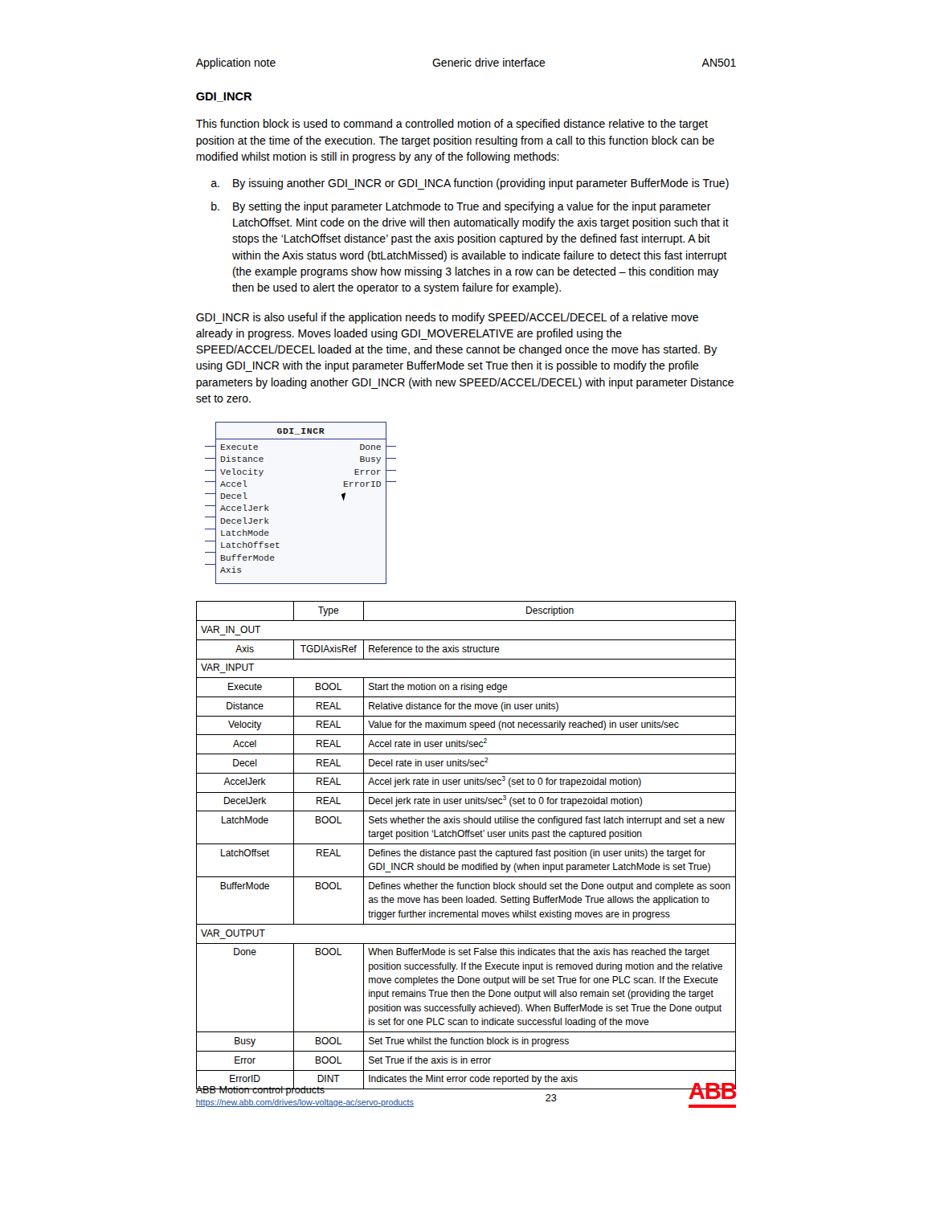Application note
Generic drive interface
AN501
GDI_INCR
This function block is used to command a controlled motion of a specified distance relative to the target position at the time of the execution. The target position resulting from a call to this function block can be modified whilst motion is still in progress by any of the following methods:
a. By issuing another GDI_INCR or GDI_INCA function (providing input parameter BufferMode is True)
b. By setting the input parameter Latchmode to True and specifying a value for the input parameter LatchOffset. Mint code on the drive will then automatically modify the axis target position such that it stops the ‘LatchOffset distance’ past the axis position captured by the defined fast interrupt. A bit within the Axis status word (btLatchMissed) is available to indicate failure to detect this fast interrupt (the example programs show how missing 3 latches in a row can be detected – this condition may then be used to alert the operator to a system failure for example).
GDI_INCR is also useful if the application needs to modify SPEED/ACCEL/DECEL of a relative move already in progress. Moves loaded using GDI_MOVERELATIVE are profiled using the SPEED/ACCEL/DECEL loaded at the time, and these cannot be changed once the move has started. By using GDI_INCR with the input parameter BufferMode set True then it is possible to modify the profile parameters by loading another GDI_INCR (with new SPEED/ACCEL/DECEL) with input parameter Distance set to zero.
GDI_INCR
Execute Done
Distance Busy
Velocity Error
Accel ErrorID
Decel
AccelJerk
DecelJerk
LatchMode
LatchOffset
BufferMode
Axis
| | Type | Description |
| --- | --- | --- |
| VAR_IN_OUT |
| Axis | TGDIAxisRef | Reference to the axis structure |
| VAR_INPUT |
| Execute | BOOL | Start the motion on a rising edge |
| Distance | REAL | Relative distance for the move (in user units) |
| Velocity | REAL | Value for the maximum speed (not necessarily reached) in user units/sec |
| Accel | REAL | Accel rate in user units/sec 2 |
| Decel | REAL | Decel rate in user units/sec 2 |
| AccelJerk | REAL | Accel jerk rate in user units/sec 3 (set to 0 for trapezoidal motion) |
| DecelJerk | REAL | Decel jerk rate in user units/sec 3 (set to 0 for trapezoidal motion) |
| LatchMode | BOOL | Sets whether the axis should utilise the configured fast latch interrupt and set a new target position ‘LatchOffset’ user units past the captured position |
| LatchOffset | REAL | Defines the distance past the captured fast position (in user units) the target for GDI_INCR should be modified by (when input parameter LatchMode is set True) |
| BufferMode | BOOL | Defines whether the function block should set the Done output and complete as soon as the move has been loaded. Setting BufferMode True allows the application to trigger further incremental moves whilst existing moves are in progress |
| VAR_OUTPUT |
| Done | BOOL | When BufferMode is set False this indicates that the axis has reached the target position successfully. If the Execute input is removed during motion and the relative move completes the Done output will be set True for one PLC scan. If the Execute input remains True then the Done output will also remain set (providing the target position was successfully achieved). When BufferMode is set True the Done output is set for one PLC scan to indicate successful loading of the move |
| Busy | BOOL | Set True whilst the function block is in progress |
| Error | BOOL | Set True if the axis is in error |
| ErrorID | DINT | Indicates the Mint error code reported by the axis |
ABB Motion control products https://new.abb.com/drives/low-voltage-ac/servo-products
23
ABB